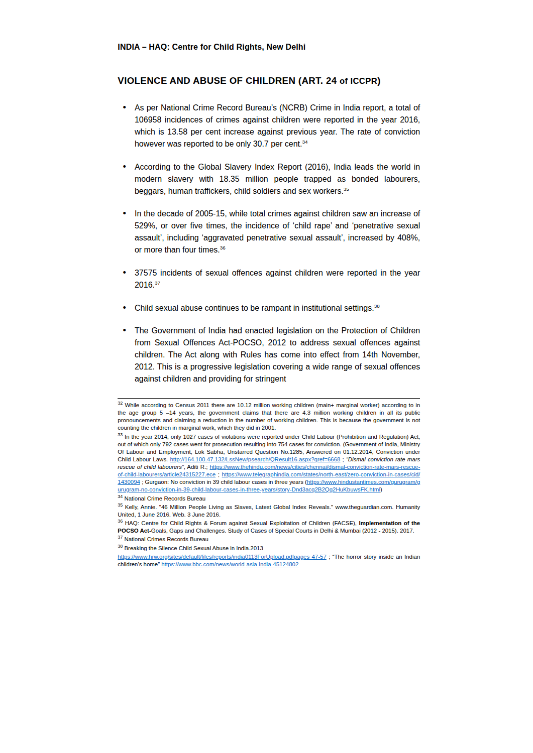INDIA – HAQ: Centre for Child Rights, New Delhi
VIOLENCE AND ABUSE OF CHILDREN (ART. 24 of ICCPR)
As per National Crime Record Bureau’s (NCRB) Crime in India report, a total of 106958 incidences of crimes against children were reported in the year 2016, which is 13.58 per cent increase against previous year. The rate of conviction however was reported to be only 30.7 per cent.34
According to the Global Slavery Index Report (2016), India leads the world in modern slavery with 18.35 million people trapped as bonded labourers, beggars, human traffickers, child soldiers and sex workers.35
In the decade of 2005-15, while total crimes against children saw an increase of 529%, or over five times, the incidence of ‘child rape’ and ‘penetrative sexual assault’, including ‘aggravated penetrative sexual assault’, increased by 408%, or more than four times.36
37575 incidents of sexual offences against children were reported in the year 2016.37
Child sexual abuse continues to be rampant in institutional settings.38
The Government of India had enacted legislation on the Protection of Children from Sexual Offences Act-POCSO, 2012 to address sexual offences against children. The Act along with Rules has come into effect from 14th November, 2012. This is a progressive legislation covering a wide range of sexual offences against children and providing for stringent
32 While according to Census 2011 there are 10.12 million working children (main+ marginal worker) according to in the age group 5 –14 years, the government claims that there are 4.3 million working children in all its public pronouncements and claiming a reduction in the number of working children. This is because the government is not counting the children in marginal work, which they did in 2001.
33 In the year 2014, only 1027 cases of violations were reported under Child Labour (Prohibition and Regulation) Act, out of which only 792 cases went for prosecution resulting into 754 cases for conviction. (Government of India, Ministry Of Labour and Employment, Lok Sabha, Unstarred Question No.1285, Answered on 01.12.2014, Conviction under Child Labour Laws. http://164.100.47.132/LssNew/psearch/QResult16.aspx?qref=6668 ; “Dismal conviction rate mars rescue of child labourers”, Aditi R.; https://www.thehindu.com/news/cities/chennai/dismal-conviction-rate-mars-rescue-of-child-labourers/article24315227.ece ; https://www.telegraphindia.com/states/north-east/zero-conviction-in-cases/cid/1430094 ; Gurgaon: No conviction in 39 child labour cases in three years (https://www.hindustantimes.com/gurugram/gurugram-no-conviction-in-39-child-labour-cases-in-three-years/story-Dnd3acq2B2Qg2HuKbuwsFK.html)
34 National Crime Records Bureau
35 Kelly, Annie. "46 Million People Living as Slaves, Latest Global Index Reveals." www.theguardian.com. Humanity United, 1 June 2016. Web. 3 June 2016.
36 HAQ: Centre for Child Rights & Forum against Sexual Exploitation of Children (FACSE), Implementation of the POCSO Act-Goals, Gaps and Challenges. Study of Cases of Special Courts in Delhi & Mumbai (2012 - 2015). 2017.
37 National Crimes Records Bureau
38 Breaking the Silence Child Sexual Abuse in India.2013
https://www.hrw.org/sites/default/files/reports/india0113ForUpload.pdf pages 47-57 ; “The horror story inside an Indian children's home” https://www.bbc.com/news/world-asia-india-45124802